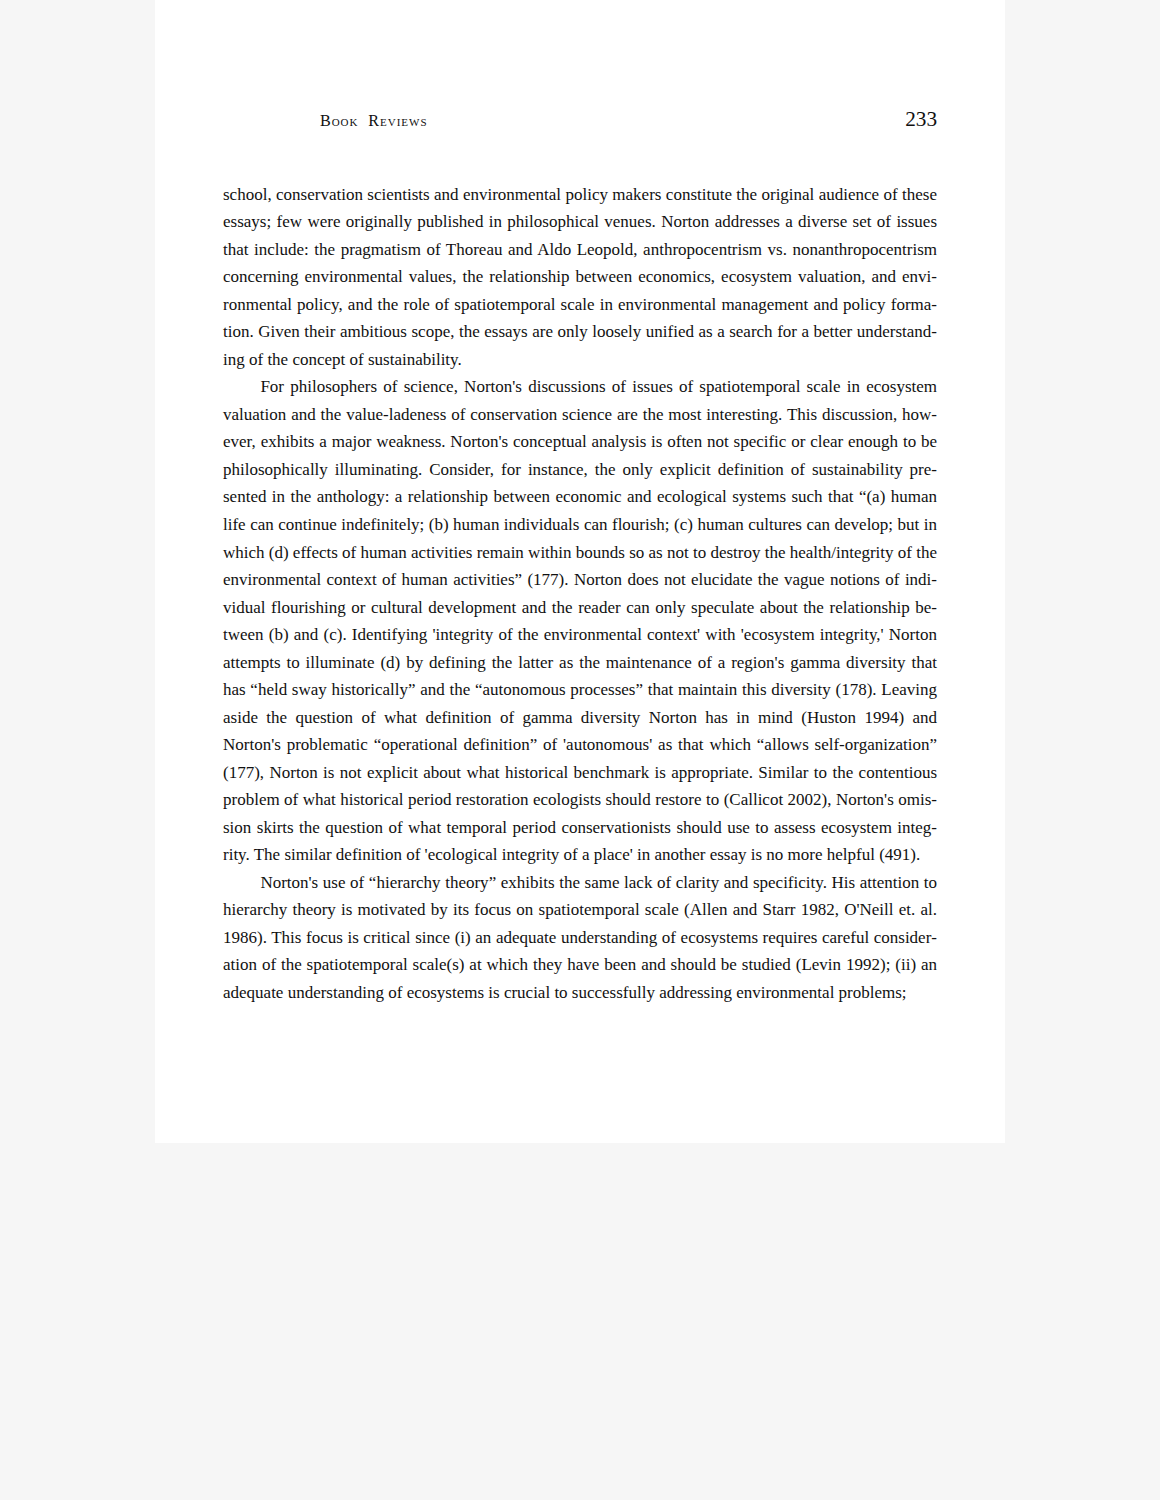Book Reviews
233
school, conservation scientists and environmental policy makers constitute the original audience of these essays; few were originally published in philosophical venues. Norton addresses a diverse set of issues that include: the pragmatism of Thoreau and Aldo Leopold, anthropocentrism vs. nonanthropocentrism concerning environmental values, the relationship between economics, ecosystem valuation, and environmental policy, and the role of spatiotemporal scale in environmental management and policy formation. Given their ambitious scope, the essays are only loosely unified as a search for a better understanding of the concept of sustainability.
For philosophers of science, Norton's discussions of issues of spatiotemporal scale in ecosystem valuation and the value-ladeness of conservation science are the most interesting. This discussion, however, exhibits a major weakness. Norton's conceptual analysis is often not specific or clear enough to be philosophically illuminating. Consider, for instance, the only explicit definition of sustainability presented in the anthology: a relationship between economic and ecological systems such that (a) human life can continue indefinitely; (b) human individuals can flourish; (c) human cultures can develop; but in which (d) effects of human activities remain within bounds so as not to destroy the health/integrity of the environmental context of human activities (177). Norton does not elucidate the vague notions of individual flourishing or cultural development and the reader can only speculate about the relationship between (b) and (c). Identifying 'integrity of the environmental context' with 'ecosystem integrity,' Norton attempts to illuminate (d) by defining the latter as the maintenance of a region's gamma diversity that has held sway historically and the autonomous processes that maintain this diversity (178). Leaving aside the question of what definition of gamma diversity Norton has in mind (Huston 1994) and Norton's problematic operational definition of 'autonomous' as that which allows self-organization (177), Norton is not explicit about what historical benchmark is appropriate. Similar to the contentious problem of what historical period restoration ecologists should restore to (Callicot 2002), Norton's omission skirts the question of what temporal period conservationists should use to assess ecosystem integrity. The similar definition of 'ecological integrity of a place' in another essay is no more helpful (491).
Norton's use of hierarchy theory exhibits the same lack of clarity and specificity. His attention to hierarchy theory is motivated by its focus on spatiotemporal scale (Allen and Starr 1982, O'Neill et. al. 1986). This focus is critical since (i) an adequate understanding of ecosystems requires careful consideration of the spatiotemporal scale(s) at which they have been and should be studied (Levin 1992); (ii) an adequate understanding of ecosystems is crucial to successfully addressing environmental problems;